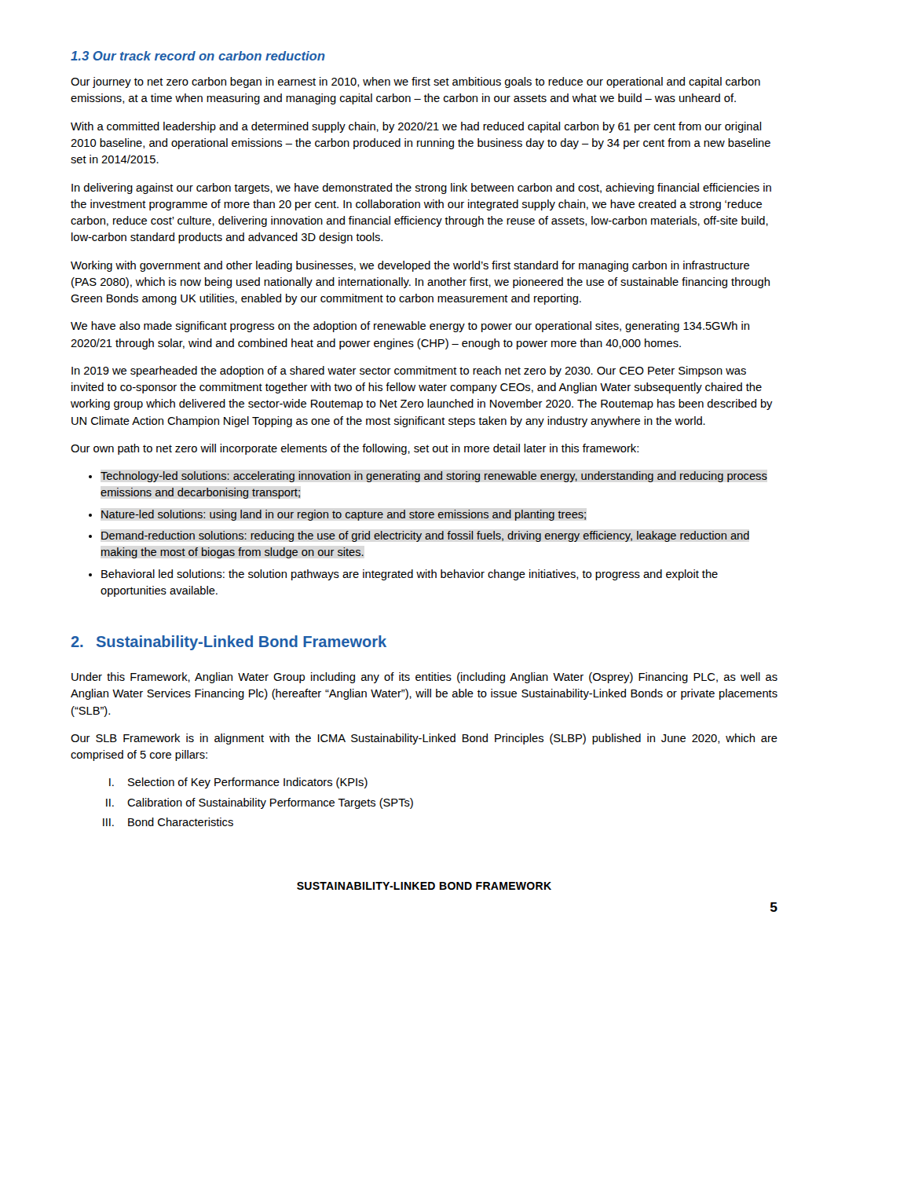1.3 Our track record on carbon reduction
Our journey to net zero carbon began in earnest in 2010, when we first set ambitious goals to reduce our operational and capital carbon emissions, at a time when measuring and managing capital carbon – the carbon in our assets and what we build – was unheard of.
With a committed leadership and a determined supply chain, by 2020/21 we had reduced capital carbon by 61 per cent from our original 2010 baseline, and operational emissions – the carbon produced in running the business day to day – by 34 per cent from a new baseline set in 2014/2015.
In delivering against our carbon targets, we have demonstrated the strong link between carbon and cost, achieving financial efficiencies in the investment programme of more than 20 per cent. In collaboration with our integrated supply chain, we have created a strong ‘reduce carbon, reduce cost’ culture, delivering innovation and financial efficiency through the reuse of assets, low-carbon materials, off-site build, low-carbon standard products and advanced 3D design tools.
Working with government and other leading businesses, we developed the world’s first standard for managing carbon in infrastructure (PAS 2080), which is now being used nationally and internationally. In another first, we pioneered the use of sustainable financing through Green Bonds among UK utilities, enabled by our commitment to carbon measurement and reporting.
We have also made significant progress on the adoption of renewable energy to power our operational sites, generating 134.5GWh in 2020/21 through solar, wind and combined heat and power engines (CHP) – enough to power more than 40,000 homes.
In 2019 we spearheaded the adoption of a shared water sector commitment to reach net zero by 2030. Our CEO Peter Simpson was invited to co-sponsor the commitment together with two of his fellow water company CEOs, and Anglian Water subsequently chaired the working group which delivered the sector-wide Routemap to Net Zero launched in November 2020. The Routemap has been described by UN Climate Action Champion Nigel Topping as one of the most significant steps taken by any industry anywhere in the world.
Our own path to net zero will incorporate elements of the following, set out in more detail later in this framework:
Technology-led solutions: accelerating innovation in generating and storing renewable energy, understanding and reducing process emissions and decarbonising transport;
Nature-led solutions: using land in our region to capture and store emissions and planting trees;
Demand-reduction solutions: reducing the use of grid electricity and fossil fuels, driving energy efficiency, leakage reduction and making the most of biogas from sludge on our sites.
Behavioral led solutions: the solution pathways are integrated with behavior change initiatives, to progress and exploit the opportunities available.
2. Sustainability-Linked Bond Framework
Under this Framework, Anglian Water Group including any of its entities (including Anglian Water (Osprey) Financing PLC, as well as Anglian Water Services Financing Plc) (hereafter “Anglian Water”), will be able to issue Sustainability-Linked Bonds or private placements (“SLB”).
Our SLB Framework is in alignment with the ICMA Sustainability-Linked Bond Principles (SLBP) published in June 2020, which are comprised of 5 core pillars:
Selection of Key Performance Indicators (KPIs)
Calibration of Sustainability Performance Targets (SPTs)
Bond Characteristics
SUSTAINABILITY-LINKED BOND FRAMEWORK
5